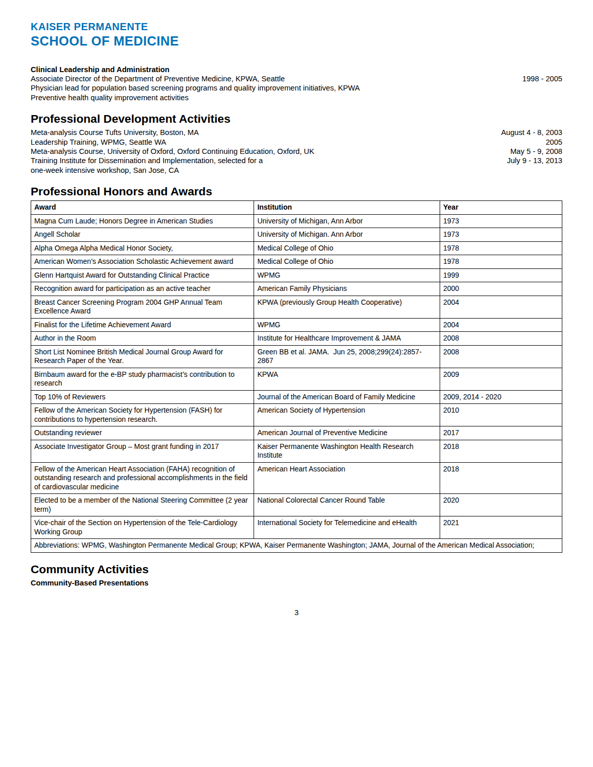KAISER PERMANENTE
SCHOOL OF MEDICINE
Clinical Leadership and Administration
Associate Director of the Department of Preventive Medicine, KPWA, Seattle 1998 - 2005
Physician lead for population based screening programs and quality improvement initiatives, KPWA
Preventive health quality improvement activities
Professional Development Activities
Meta-analysis Course Tufts University, Boston, MA August 4 - 8, 2003
Leadership Training, WPMG, Seattle WA 2005
Meta-analysis Course, University of Oxford, Oxford Continuing Education, Oxford, UK May 5 - 9, 2008
Training Institute for Dissemination and Implementation, selected for a July 9 - 13, 2013
one-week intensive workshop, San Jose, CA
Professional Honors and Awards
| Award | Institution | Year |
| --- | --- | --- |
| Magna Cum Laude; Honors Degree in American Studies | University of Michigan, Ann Arbor | 1973 |
| Angell Scholar | University of Michigan. Ann Arbor | 1973 |
| Alpha Omega Alpha Medical Honor Society, | Medical College of Ohio | 1978 |
| American Women’s Association Scholastic Achievement award | Medical College of Ohio | 1978 |
| Glenn Hartquist Award for Outstanding Clinical Practice | WPMG | 1999 |
| Recognition award for participation as an active teacher | American Family Physicians | 2000 |
| Breast Cancer Screening Program 2004 GHP Annual Team Excellence Award | KPWA (previously Group Health Cooperative) | 2004 |
| Finalist for the Lifetime Achievement Award | WPMG | 2004 |
| Author in the Room | Institute for Healthcare Improvement & JAMA | 2008 |
| Short List Nominee British Medical Journal Group Award for Research Paper of the Year. | Green BB et al. JAMA. Jun 25, 2008;299(24):2857-2867 | 2008 |
| Birnbaum award for the e-BP study pharmacist’s contribution to research | KPWA | 2009 |
| Top 10% of Reviewers | Journal of the American Board of Family Medicine | 2009, 2014 - 2020 |
| Fellow of the American Society for Hypertension (FASH) for contributions to hypertension research. | American Society of Hypertension | 2010 |
| Outstanding reviewer | American Journal of Preventive Medicine | 2017 |
| Associate Investigator Group – Most grant funding in 2017 | Kaiser Permanente Washington Health Research Institute | 2018 |
| Fellow of the American Heart Association (FAHA) recognition of outstanding research and professional accomplishments in the field of cardiovascular medicine | American Heart Association | 2018 |
| Elected to be a member of the National Steering Committee (2 year term) | National Colorectal Cancer Round Table | 2020 |
| Vice-chair of the Section on Hypertension of the Tele-Cardiology Working Group | International Society for Telemedicine and eHealth | 2021 |
| Abbreviations: WPMG, Washington Permanente Medical Group; KPWA, Kaiser Permanente Washington; JAMA, Journal of the American Medical Association; |
Community Activities
Community-Based Presentations
3